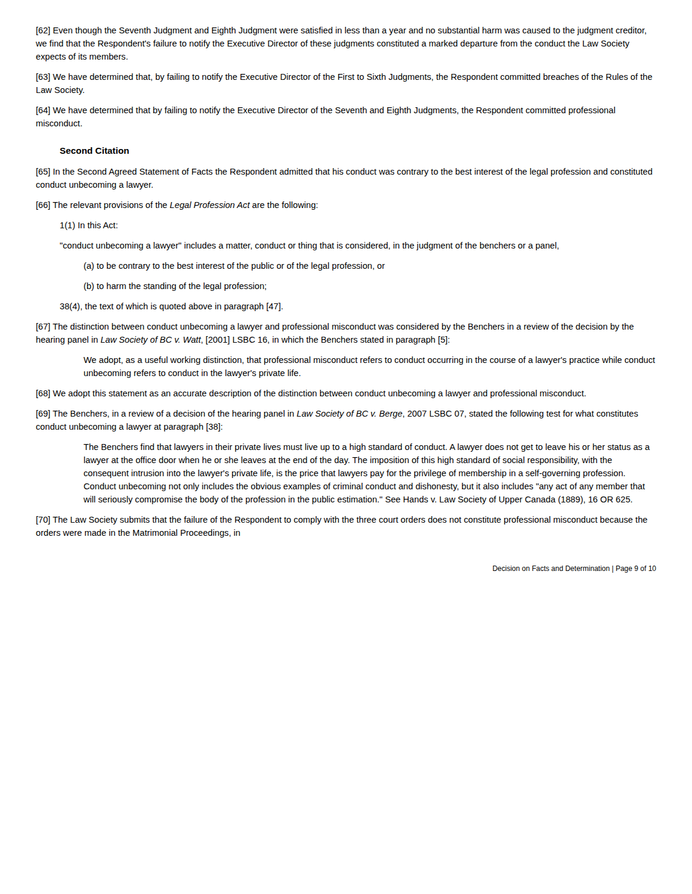[62] Even though the Seventh Judgment and Eighth Judgment were satisfied in less than a year and no substantial harm was caused to the judgment creditor, we find that the Respondent's failure to notify the Executive Director of these judgments constituted a marked departure from the conduct the Law Society expects of its members.
[63] We have determined that, by failing to notify the Executive Director of the First to Sixth Judgments, the Respondent committed breaches of the Rules of the Law Society.
[64] We have determined that by failing to notify the Executive Director of the Seventh and Eighth Judgments, the Respondent committed professional misconduct.
Second Citation
[65] In the Second Agreed Statement of Facts the Respondent admitted that his conduct was contrary to the best interest of the legal profession and constituted conduct unbecoming a lawyer.
[66] The relevant provisions of the Legal Profession Act are the following:
1(1) In this Act:
"conduct unbecoming a lawyer" includes a matter, conduct or thing that is considered, in the judgment of the benchers or a panel,
(a) to be contrary to the best interest of the public or of the legal profession, or
(b) to harm the standing of the legal profession;
38(4), the text of which is quoted above in paragraph [47].
[67] The distinction between conduct unbecoming a lawyer and professional misconduct was considered by the Benchers in a review of the decision by the hearing panel in Law Society of BC v. Watt, [2001] LSBC 16, in which the Benchers stated in paragraph [5]:
We adopt, as a useful working distinction, that professional misconduct refers to conduct occurring in the course of a lawyer's practice while conduct unbecoming refers to conduct in the lawyer's private life.
[68] We adopt this statement as an accurate description of the distinction between conduct unbecoming a lawyer and professional misconduct.
[69] The Benchers, in a review of a decision of the hearing panel in Law Society of BC v. Berge, 2007 LSBC 07, stated the following test for what constitutes conduct unbecoming a lawyer at paragraph [38]:
The Benchers find that lawyers in their private lives must live up to a high standard of conduct. A lawyer does not get to leave his or her status as a lawyer at the office door when he or she leaves at the end of the day. The imposition of this high standard of social responsibility, with the consequent intrusion into the lawyer's private life, is the price that lawyers pay for the privilege of membership in a self-governing profession. Conduct unbecoming not only includes the obvious examples of criminal conduct and dishonesty, but it also includes "any act of any member that will seriously compromise the body of the profession in the public estimation." See Hands v. Law Society of Upper Canada (1889), 16 OR 625.
[70] The Law Society submits that the failure of the Respondent to comply with the three court orders does not constitute professional misconduct because the orders were made in the Matrimonial Proceedings, in
Decision on Facts and Determination | Page 9 of 10